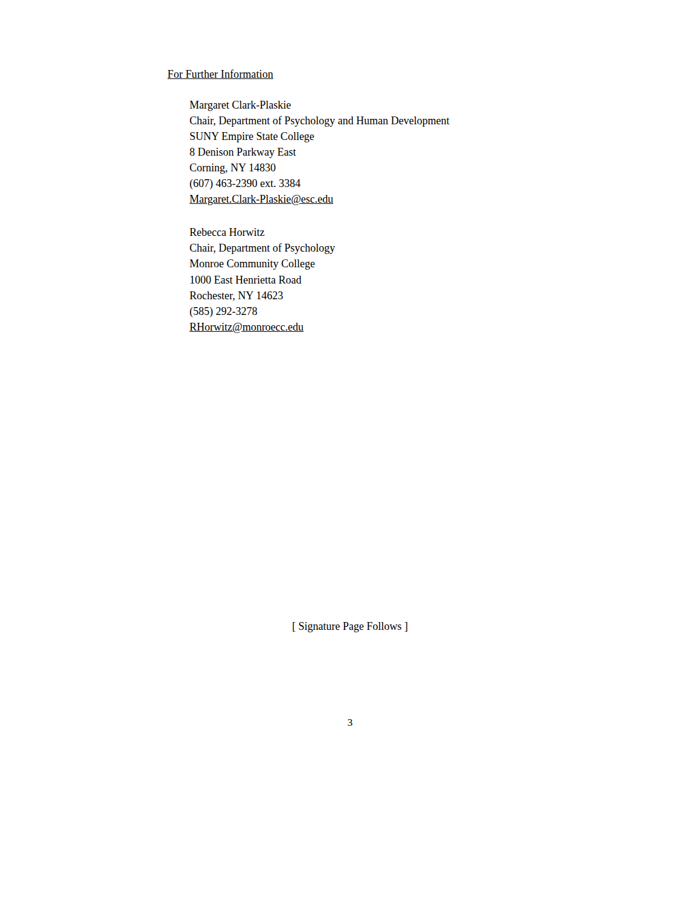For Further Information
Margaret Clark-Plaskie
Chair, Department of Psychology and Human Development
SUNY Empire State College
8 Denison Parkway East
Corning, NY 14830
(607) 463-2390 ext. 3384
Margaret.Clark-Plaskie@esc.edu
Rebecca Horwitz
Chair, Department of Psychology
Monroe Community College
1000 East Henrietta Road
Rochester, NY 14623
(585) 292-3278
RHorwitz@monroecc.edu
[ Signature Page Follows ]
3